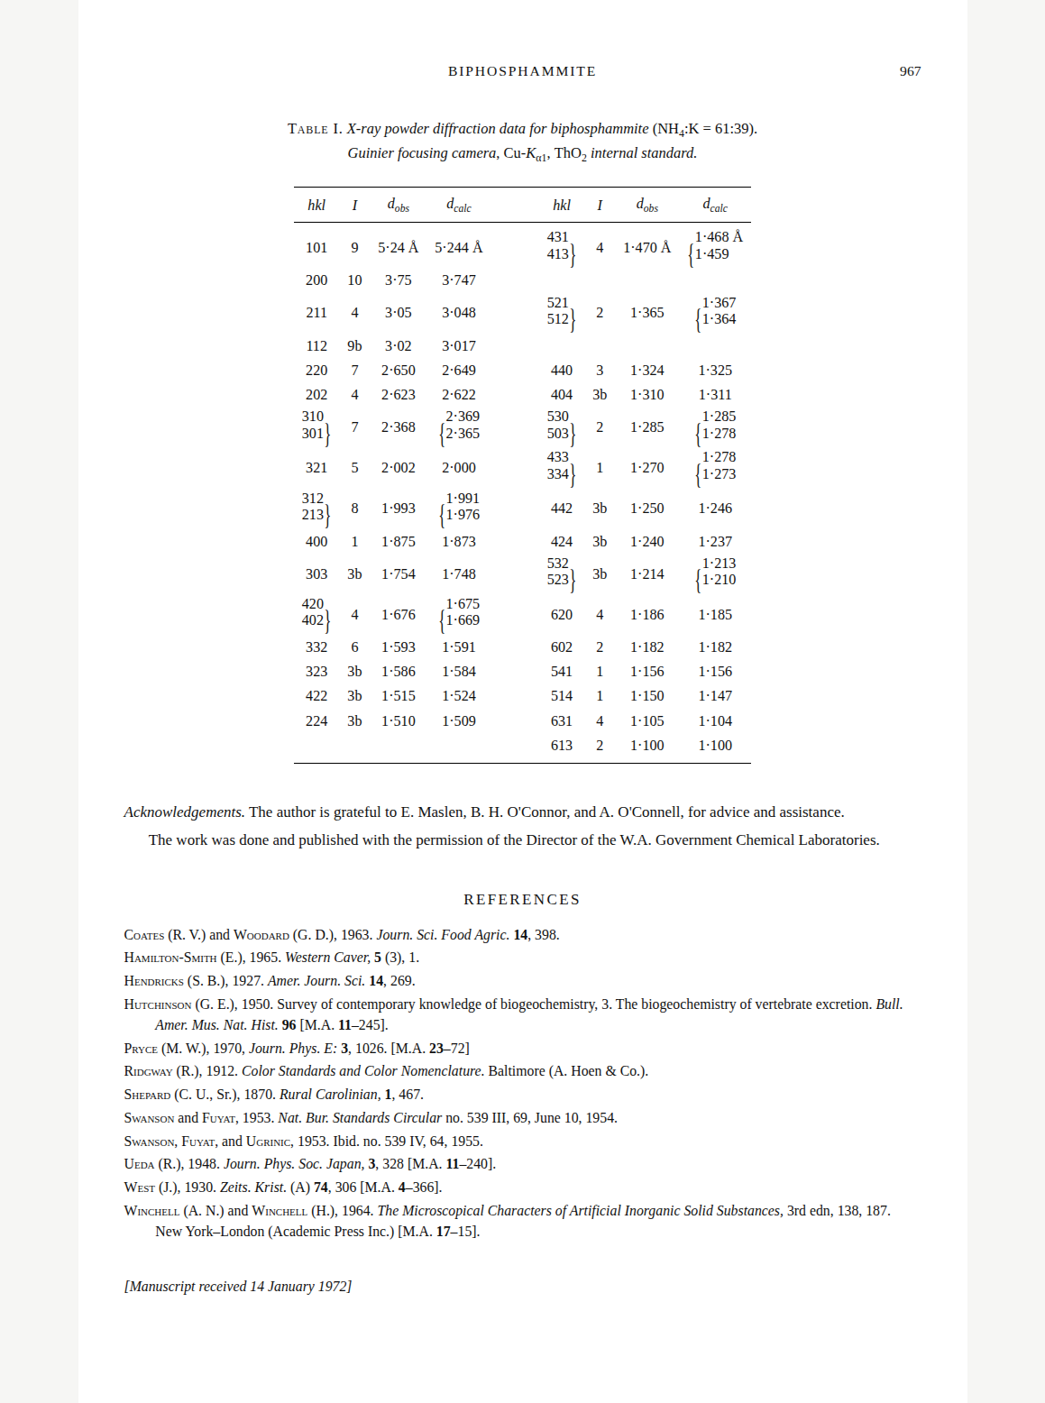BIPHOSPHAMMITE 967
Table I. X-ray powder diffraction data for biphosphammite (NH4:K = 61:39).
Guinier focusing camera, Cu-Kα1, ThO2 internal standard.
| hkl | I | d obs | d calc | | hkl | I | d obs | d calc |
| --- | --- | --- | --- | --- | --- | --- | --- | --- |
| 101 | 9 | 5·24 Å | 5·244 Å | | 431 413 } | 4 | 1·470 Å | { 1·468 Å 1·459 |
| 200 | 10 | 3·75 | 3·747 | | | | | |
| 211 | 4 | 3·05 | 3·048 | | 521 512 } | 2 | 1·365 | { 1·367 1·364 |
| 112 | 9b | 3·02 | 3·017 | | | | | |
| 220 | 7 | 2·650 | 2·649 | | 440 | 3 | 1·324 | 1·325 |
| 202 | 4 | 2·623 | 2·622 | | 404 | 3b | 1·310 | 1·311 |
| 310 301 } | 7 | 2·368 | { 2·369 2·365 | | 530 503 } | 2 | 1·285 | { 1·285 1·278 |
| 321 | 5 | 2·002 | 2·000 | | 433 334 } | 1 | 1·270 | { 1·278 1·273 |
| 312 213 } | 8 | 1·993 | { 1·991 1·976 | | 442 | 3b | 1·250 | 1·246 |
| 400 | 1 | 1·875 | 1·873 | | 424 | 3b | 1·240 | 1·237 |
| 303 | 3b | 1·754 | 1·748 | | 532 523 } | 3b | 1·214 | { 1·213 1·210 |
| 420 402 } | 4 | 1·676 | { 1·675 1·669 | | 620 | 4 | 1·186 | 1·185 |
| 332 | 6 | 1·593 | 1·591 | | 602 | 2 | 1·182 | 1·182 |
| 323 | 3b | 1·586 | 1·584 | | 541 | 1 | 1·156 | 1·156 |
| 422 | 3b | 1·515 | 1·524 | | 514 | 1 | 1·150 | 1·147 |
| 224 | 3b | 1·510 | 1·509 | | 631 | 4 | 1·105 | 1·104 |
| | | | | | 613 | 2 | 1·100 | 1·100 |
Acknowledgements. The author is grateful to E. Maslen, B. H. O'Connor, and A. O'Connell, for advice and assistance.
The work was done and published with the permission of the Director of the W.A. Government Chemical Laboratories.
REFERENCES
Coates (R. V.) and Woodard (G. D.), 1963. Journ. Sci. Food Agric. 14, 398.
Hamilton-Smith (E.), 1965. Western Caver, 5 (3), 1.
Hendricks (S. B.), 1927. Amer. Journ. Sci. 14, 269.
Hutchinson (G. E.), 1950. Survey of contemporary knowledge of biogeochemistry, 3. The biogeochemistry of vertebrate excretion. Bull. Amer. Mus. Nat. Hist. 96 [M.A. 11–245].
Pryce (M. W.), 1970, Journ. Phys. E: 3, 1026. [M.A. 23–72]
Ridgway (R.), 1912. Color Standards and Color Nomenclature. Baltimore (A. Hoen & Co.).
Shepard (C. U., Sr.), 1870. Rural Carolinian, 1, 467.
Swanson and Fuyat, 1953. Nat. Bur. Standards Circular no. 539 III, 69, June 10, 1954.
Swanson, Fuyat, and Ugrinic, 1953. Ibid. no. 539 IV, 64, 1955.
Ueda (R.), 1948. Journ. Phys. Soc. Japan, 3, 328 [M.A. 11–240].
West (J.), 1930. Zeits. Krist. (A) 74, 306 [M.A. 4–366].
Winchell (A. N.) and Winchell (H.), 1964. The Microscopical Characters of Artificial Inorganic Solid Substances, 3rd edn, 138, 187. New York–London (Academic Press Inc.) [M.A. 17–15].
[Manuscript received 14 January 1972]